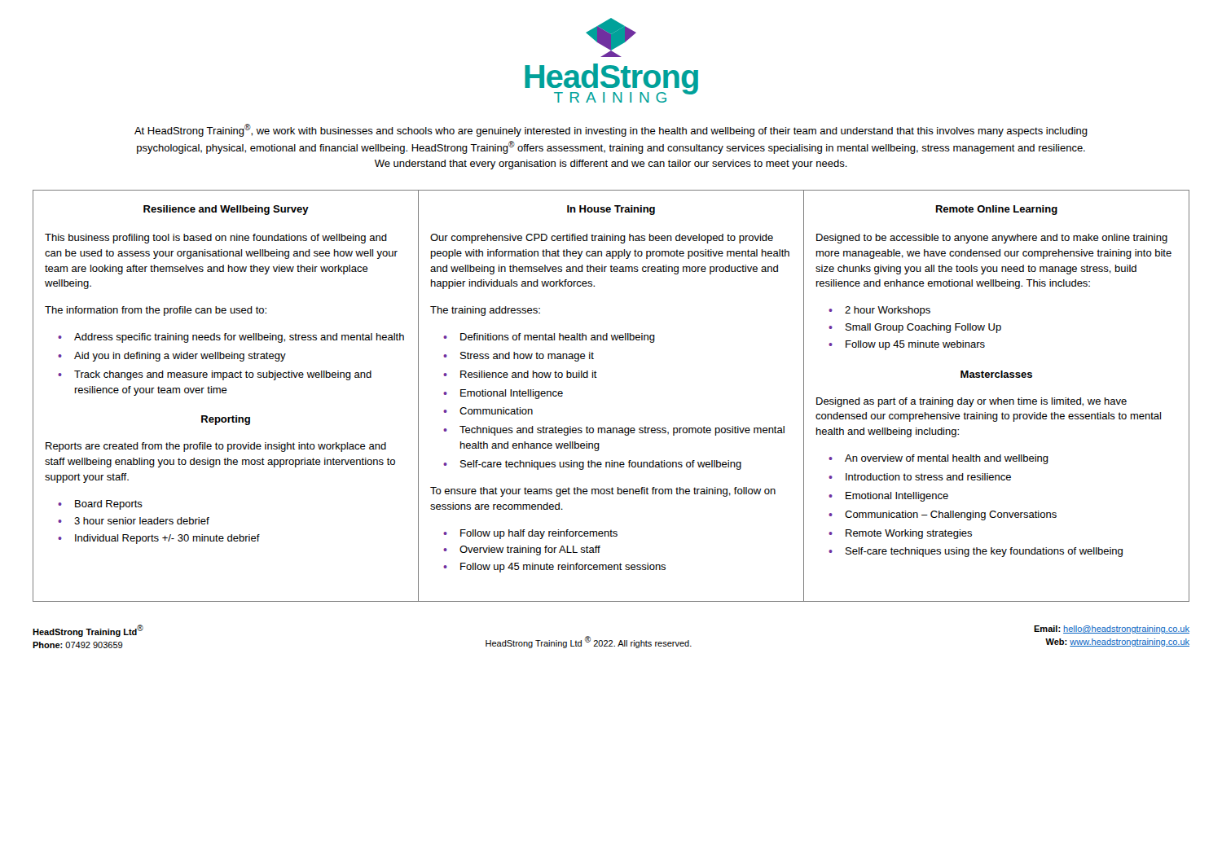HeadStrong
TRAINING
At HeadStrong Training®, we work with businesses and schools who are genuinely interested in investing in the health and wellbeing of their team and understand that this involves many aspects including psychological, physical, emotional and financial wellbeing. HeadStrong Training® offers assessment, training and consultancy services specialising in mental wellbeing, stress management and resilience. We understand that every organisation is different and we can tailor our services to meet your needs.
| Resilience and Wellbeing Survey This business profiling tool is based on nine foundations of wellbeing and can be used to assess your organisational wellbeing and see how well your team are looking after themselves and how they view their workplace wellbeing. The information from the profile can be used to: Address specific training needs for wellbeing, stress and mental health Aid you in defining a wider wellbeing strategy Track changes and measure impact to subjective wellbeing and resilience of your team over time Reporting Reports are created from the profile to provide insight into workplace and staff wellbeing enabling you to design the most appropriate interventions to support your staff. Board Reports 3 hour senior leaders debrief Individual Reports +/- 30 minute debrief | In House Training Our comprehensive CPD certified training has been developed to provide people with information that they can apply to promote positive mental health and wellbeing in themselves and their teams creating more productive and happier individuals and workforces. The training addresses: Definitions of mental health and wellbeing Stress and how to manage it Resilience and how to build it Emotional Intelligence Communication Techniques and strategies to manage stress, promote positive mental health and enhance wellbeing Self-care techniques using the nine foundations of wellbeing To ensure that your teams get the most benefit from the training, follow on sessions are recommended. Follow up half day reinforcements Overview training for ALL staff Follow up 45 minute reinforcement sessions | Remote Online Learning Designed to be accessible to anyone anywhere and to make online training more manageable, we have condensed our comprehensive training into bite size chunks giving you all the tools you need to manage stress, build resilience and enhance emotional wellbeing. This includes: 2 hour Workshops Small Group Coaching Follow Up Follow up 45 minute webinars Masterclasses Designed as part of a training day or when time is limited, we have condensed our comprehensive training to provide the essentials to mental health and wellbeing including: An overview of mental health and wellbeing Introduction to stress and resilience Emotional Intelligence Communication – Challenging Conversations Remote Working strategies Self-care techniques using the key foundations of wellbeing |
HeadStrong Training Ltd®
Phone: 07492 903659
HeadStrong Training Ltd ® 2022. All rights reserved.
Email: hello@headstrongtraining.co.uk
Web: www.headstrongtraining.co.uk